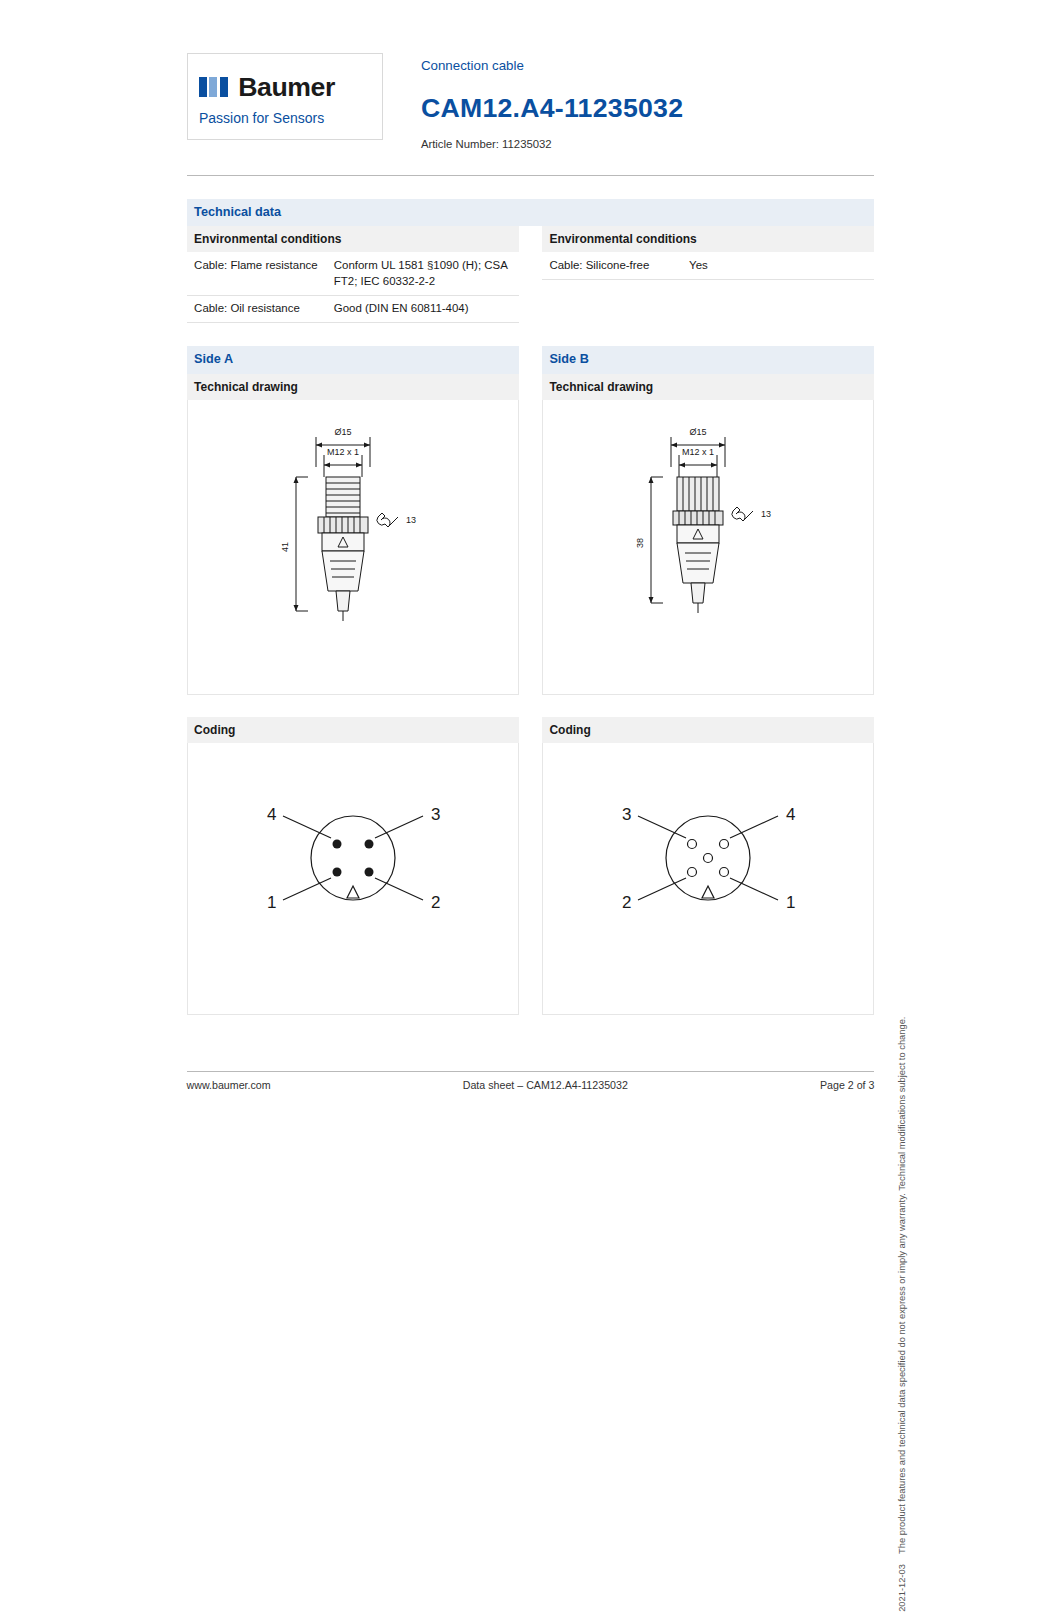Baumer
Passion for Sensors
Connection cable
CAM12.A4-11235032
Article Number: 11235032
Technical data
Environmental conditions
| Cable: Flame resistance | Conform UL 1581 §1090 (H); CSA FT2; IEC 60332-2-2 |
| Cable: Oil resistance | Good (DIN EN 60811-404) |
Environmental conditions
| Cable: Silicone-free | Yes |
Side A
Technical drawing
Ø15 M12 x 1 13 41
Side B
Technical drawing
Ø15 M12 x 1 13 38
Coding
4 3 1 2
Coding
3 4 2 1
2021-12-03 The product features and technical data specified do not express or imply any warranty. Technical modifications subject to change.
www.baumer.com Data sheet – CAM12.A4-11235032 Page 2 of 3